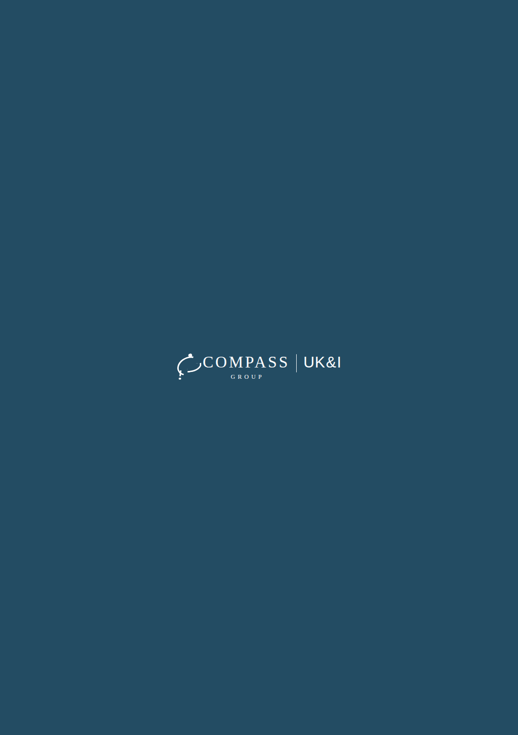Compass Group
UK&I